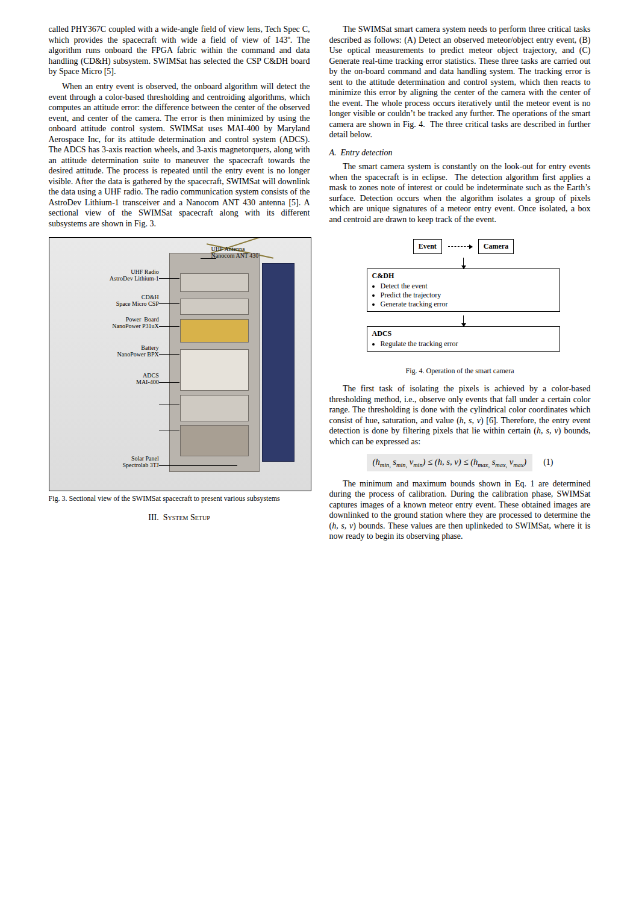called PHY367C coupled with a wide-angle field of view lens, Tech Spec C, which provides the spacecraft with wide a field of view of 143º. The algorithm runs onboard the FPGA fabric within the command and data handling (CD&H) subsystem. SWIMSat has selected the CSP C&DH board by Space Micro [5].
When an entry event is observed, the onboard algorithm will detect the event through a color-based thresholding and centroiding algorithms, which computes an attitude error: the difference between the center of the observed event, and center of the camera. The error is then minimized by using the onboard attitude control system. SWIMSat uses MAI-400 by Maryland Aerospace Inc, for its attitude determination and control system (ADCS). The ADCS has 3-axis reaction wheels, and 3-axis magnetorquers, along with an attitude determination suite to maneuver the spacecraft towards the desired attitude. The process is repeated until the entry event is no longer visible. After the data is gathered by the spacecraft, SWIMSat will downlink the data using a UHF radio. The radio communication system consists of the AstroDev Lithium-1 transceiver and a Nanocom ANT 430 antenna [5]. A sectional view of the SWIMSat spacecraft along with its different subsystems are shown in Fig. 3.
UHF Antenna
Nanocom ANT 430
UHF Radio
AstroDev Lithium-1
CD&H
Space Micro CSP
Power Board
NanoPower P31uX
Battery
NanoPower BPX
ADCS
MAI-400
Solar Panel
Spectrolab 3TJ
Fig. 3. Sectional view of the SWIMSat spacecraft to present various subsystems
III. System Setup
The SWIMSat smart camera system needs to perform three critical tasks described as follows: (A) Detect an observed meteor/object entry event, (B) Use optical measurements to predict meteor object trajectory, and (C) Generate real-time tracking error statistics. These three tasks are carried out by the on-board command and data handling system. The tracking error is sent to the attitude determination and control system, which then reacts to minimize this error by aligning the center of the camera with the center of the event. The whole process occurs iteratively until the meteor event is no longer visible or couldn’t be tracked any further. The operations of the smart camera are shown in Fig. 4. The three critical tasks are described in further detail below.
A. Entry detection
The smart camera system is constantly on the look-out for entry events when the spacecraft is in eclipse. The detection algorithm first applies a mask to zones note of interest or could be indeterminate such as the Earth’s surface. Detection occurs when the algorithm isolates a group of pixels which are unique signatures of a meteor entry event. Once isolated, a box and centroid are drawn to keep track of the event.
Event Camera
C&DH
Detect the event
Predict the trajectory
Generate tracking error
ADCS
Regulate the tracking error
Fig. 4. Operation of the smart camera
The first task of isolating the pixels is achieved by a color-based thresholding method, i.e., observe only events that fall under a certain color range. The thresholding is done with the cylindrical color coordinates which consist of hue, saturation, and value (h, s, v) [6]. Therefore, the entry event detection is done by filtering pixels that lie within certain (h, s, v) bounds, which can be expressed as:
(hmin, smin, vmin) ≤ (h, s, v) ≤ (hmax, smax, vmax)(1)
The minimum and maximum bounds shown in Eq. 1 are determined during the process of calibration. During the calibration phase, SWIMSat captures images of a known meteor entry event. These obtained images are downlinked to the ground station where they are processed to determine the (h, s, v) bounds. These values are then uplinkeded to SWIMSat, where it is now ready to begin its observing phase.